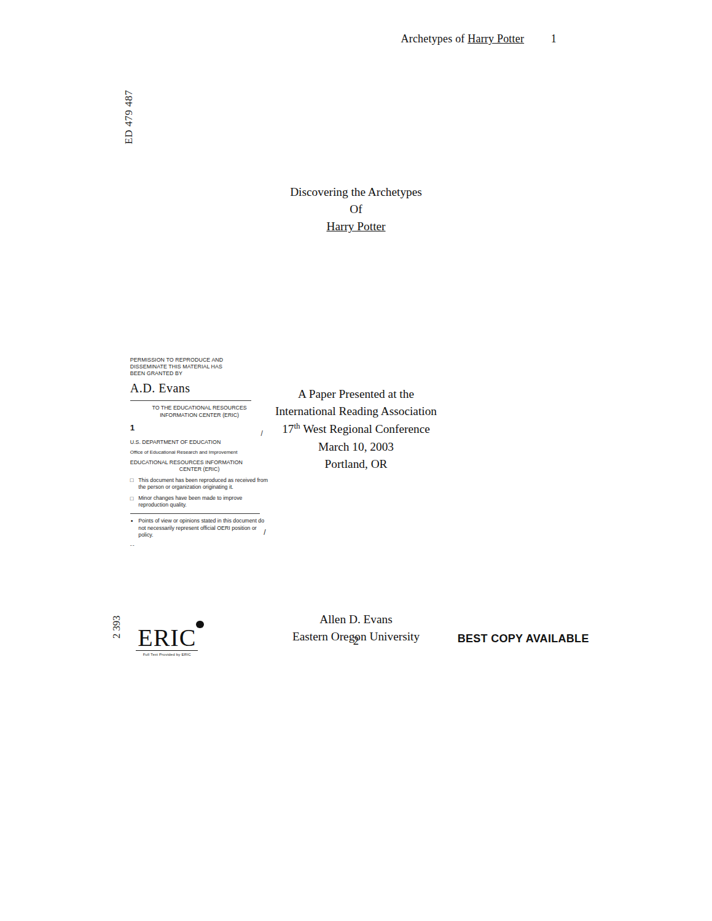Archetypes of Harry Potter 1
ED 479 487
Discovering the Archetypes
Of
Harry Potter
A Paper Presented at the
International Reading Association
17th West Regional Conference
March 10, 2003
Portland, OR
Permission to reproduce and
disseminate this material has
been granted by
A.D. Evans
To the educational resources
information center (ERIC)
1
/
U.S. Department of Education
Office of Educational Research and Improvement
Educational Resources Information
Center (ERIC)
This document has been reproduced as received from the person or organization originating it.
Minor changes have been made to improve reproduction quality.
Points of view or opinions stated in this document do not necessarily represent official OERI position or policy.
/
--
Allen D. Evans
Eastern Oregon University
2 393
ERIC
Full Text Provided by ERIC
2
BEST COPY AVAILABLE